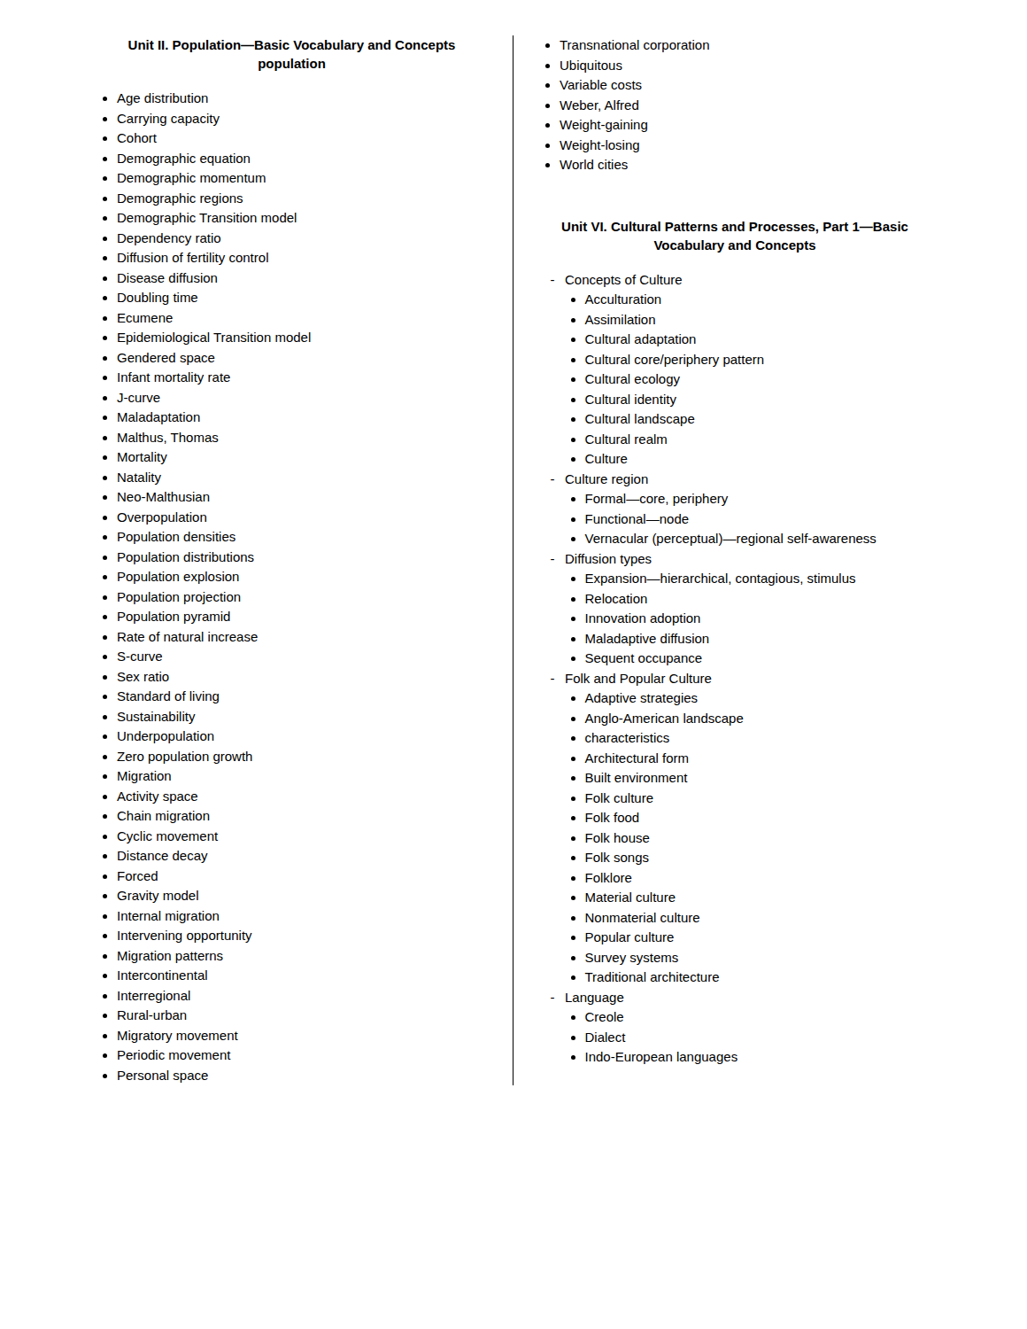Unit II. Population—Basic Vocabulary and Concepts
population
Age distribution
Carrying capacity
Cohort
Demographic equation
Demographic momentum
Demographic regions
Demographic Transition model
Dependency ratio
Diffusion of fertility control
Disease diffusion
Doubling time
Ecumene
Epidemiological Transition model
Gendered space
Infant mortality rate
J-curve
Maladaptation
Malthus, Thomas
Mortality
Natality
Neo-Malthusian
Overpopulation
Population densities
Population distributions
Population explosion
Population projection
Population pyramid
Rate of natural increase
S-curve
Sex ratio
Standard of living
Sustainability
Underpopulation
Zero population growth
Migration
Activity space
Chain migration
Cyclic movement
Distance decay
Forced
Gravity model
Internal migration
Intervening opportunity
Migration patterns
Intercontinental
Interregional
Rural-urban
Migratory movement
Periodic movement
Personal space
Transnational corporation
Ubiquitous
Variable costs
Weber, Alfred
Weight-gaining
Weight-losing
World cities
Unit VI. Cultural Patterns and Processes, Part 1—Basic Vocabulary and Concepts
Concepts of Culture
Acculturation
Assimilation
Cultural adaptation
Cultural core/periphery pattern
Cultural ecology
Cultural identity
Cultural landscape
Cultural realm
Culture
Culture region
Formal—core, periphery
Functional—node
Vernacular (perceptual)—regional self-awareness
Diffusion types
Expansion—hierarchical, contagious, stimulus
Relocation
Innovation adoption
Maladaptive diffusion
Sequent occupance
Folk and Popular Culture
Adaptive strategies
Anglo-American landscape
characteristics
Architectural form
Built environment
Folk culture
Folk food
Folk house
Folk songs
Folklore
Material culture
Nonmaterial culture
Popular culture
Survey systems
Traditional architecture
Language
Creole
Dialect
Indo-European languages